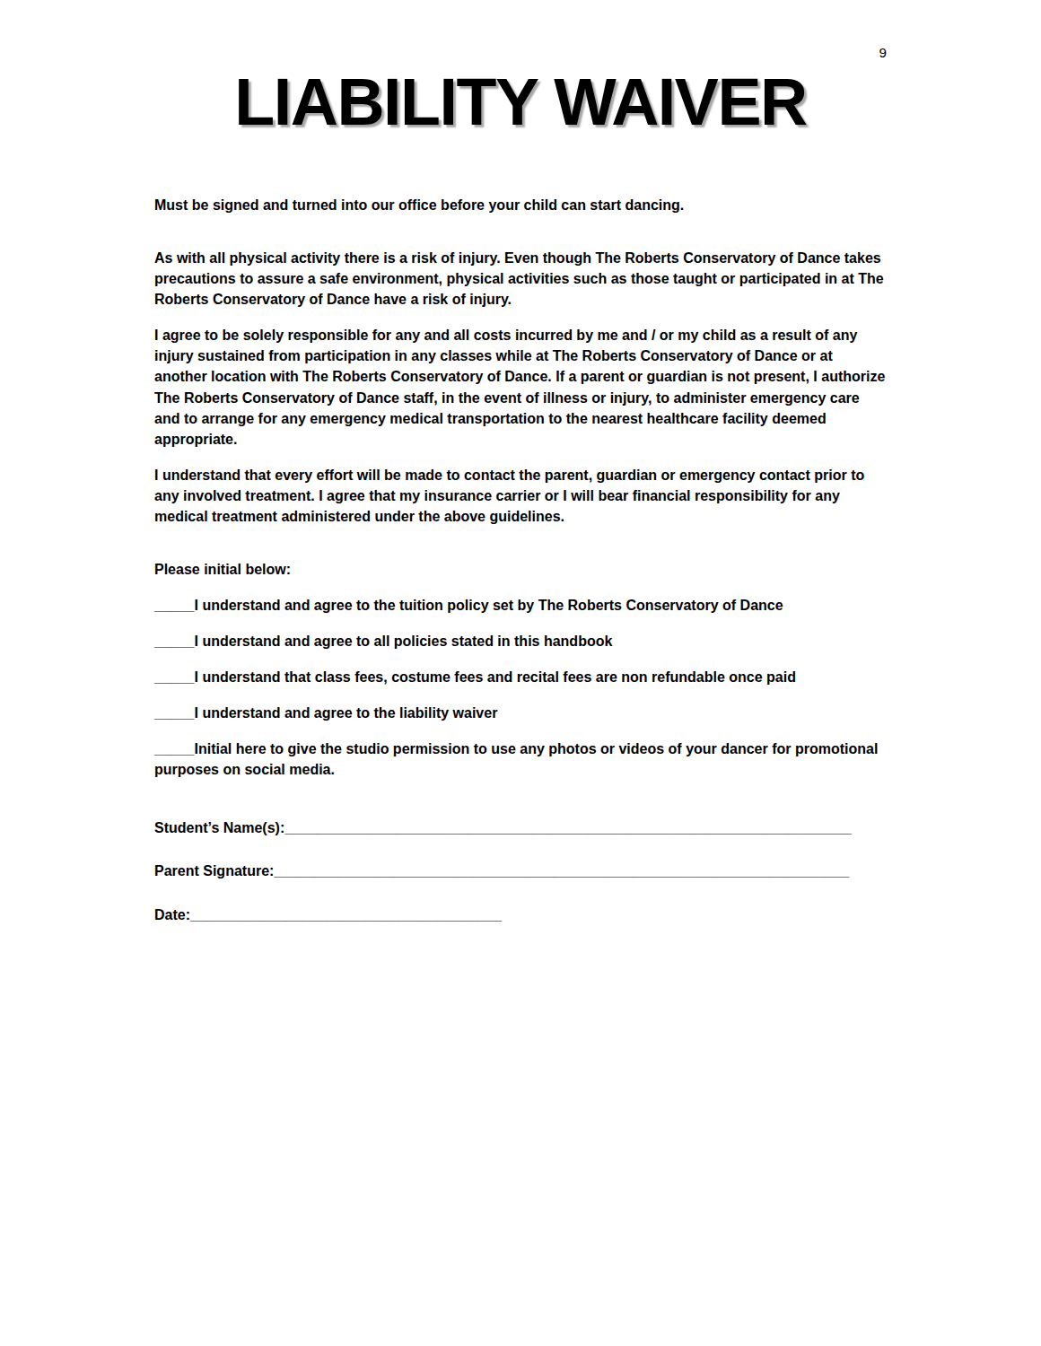9
LIABILITY WAIVER
Must be signed and turned into our office before your child can start dancing.
As with all physical activity there is a risk of injury. Even though The Roberts Conservatory of Dance takes precautions to assure a safe environment, physical activities such as those taught or participated in at The Roberts Conservatory of Dance have a risk of injury.
I agree to be solely responsible for any and all costs incurred by me and / or my child as a result of any injury sustained from participation in any classes while at The Roberts Conservatory of Dance or at another location with The Roberts Conservatory of Dance. If a parent or guardian is not present, I authorize The Roberts Conservatory of Dance staff, in the event of illness or injury, to administer emergency care and to arrange for any emergency medical transportation to the nearest healthcare facility deemed appropriate.
I understand that every effort will be made to contact the parent, guardian or emergency contact prior to any involved treatment. I agree that my insurance carrier or I will bear financial responsibility for any medical treatment administered under the above guidelines.
Please initial below:
I understand and agree to the tuition policy set by The Roberts Conservatory of Dance
I understand and agree to all policies stated in this handbook
I understand that class fees, costume fees and recital fees are non refundable once paid
I understand and agree to the liability waiver
Initial here to give the studio permission to use any photos or videos of your dancer for promotional purposes on social media.
Student’s Name(s):_______________________________________________________________________
Parent Signature:________________________________________________________________________
Date:_______________________________________